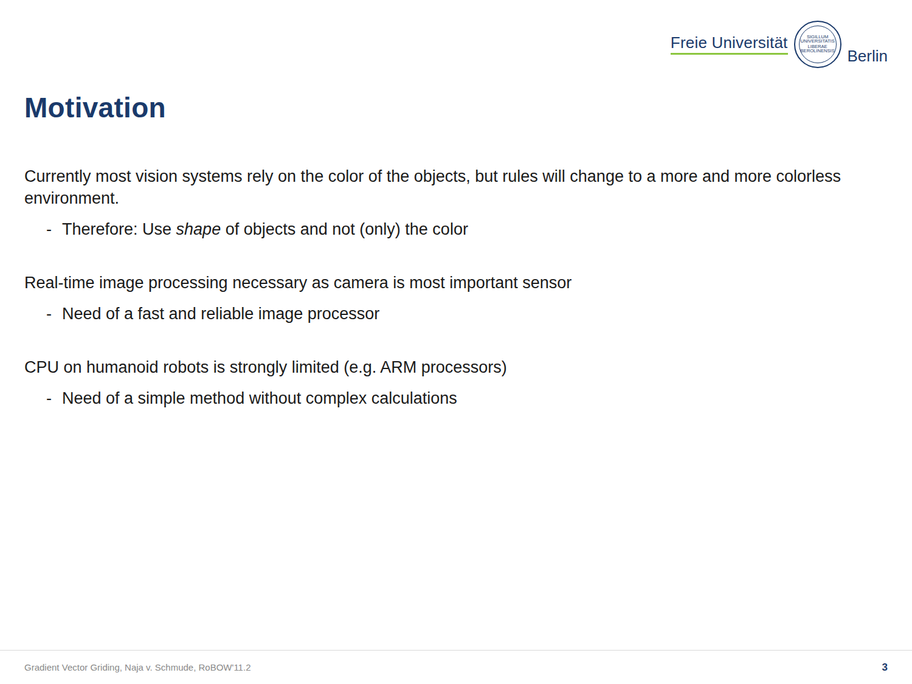Freie Universität
SIGILLUM
UNIVERSITATIS
LIBERAE
BEROLINENSIS
Berlin
Motivation
Currently most vision systems rely on the color of the objects, but rules will change to a more and more colorless environment.
Therefore: Use shape of objects and not (only) the color
Real-time image processing necessary as camera is most important sensor
Need of a fast and reliable image processor
CPU on humanoid robots is strongly limited (e.g. ARM processors)
Need of a simple method without complex calculations
Gradient Vector Griding, Naja v. Schmude, RoBOW'11.2
3